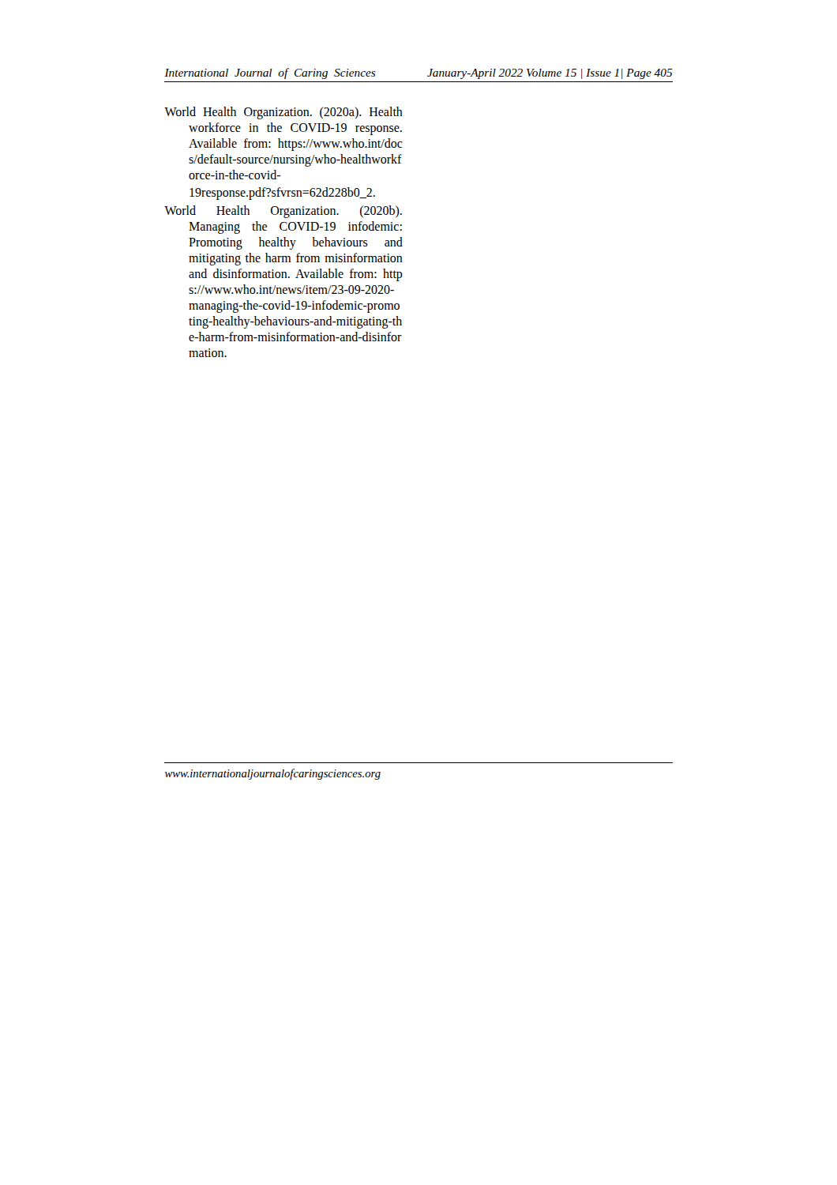International Journal of Caring Sciences January-April 2022 Volume 15 | Issue 1| Page 405
World Health Organization. (2020a). Health workforce in the COVID-19 response. Available from: https://www.who.int/docs/default-source/nursing/who-healthworkforce-in-the-covid-
19response.pdf?sfvrsn=62d228b0_2.
World Health Organization. (2020b). Managing the COVID-19 infodemic: Promoting healthy behaviours and mitigating the harm from misinformation and disinformation. Available from: https://www.who.int/news/item/23-09-2020-managing-the-covid-19-infodemic-promoting-healthy-behaviours-and-mitigating-the-harm-from-misinformation-and-disinformation.
www.internationaljournalofcaringsciences.org